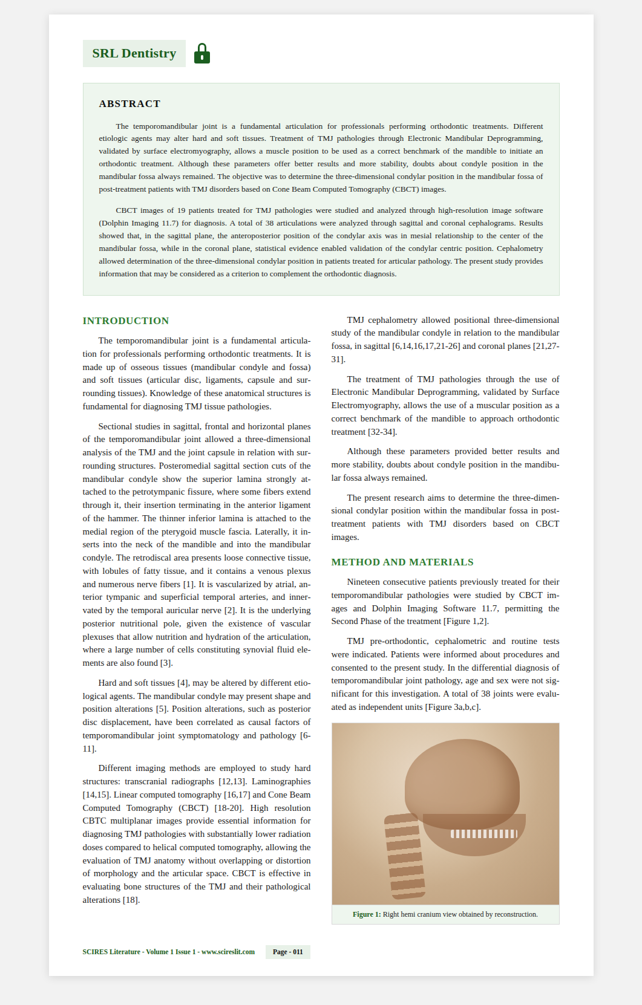SRL Dentistry
ABSTRACT
The temporomandibular joint is a fundamental articulation for professionals performing orthodontic treatments. Different etiologic agents may alter hard and soft tissues. Treatment of TMJ pathologies through Electronic Mandibular Deprogramming, validated by surface electromyography, allows a muscle position to be used as a correct benchmark of the mandible to initiate an orthodontic treatment. Although these parameters offer better results and more stability, doubts about condyle position in the mandibular fossa always remained. The objective was to determine the three-dimensional condylar position in the mandibular fossa of post-treatment patients with TMJ disorders based on Cone Beam Computed Tomography (CBCT) images.
CBCT images of 19 patients treated for TMJ pathologies were studied and analyzed through high-resolution image software (Dolphin Imaging 11.7) for diagnosis. A total of 38 articulations were analyzed through sagittal and coronal cephalograms. Results showed that, in the sagittal plane, the anteroposterior position of the condylar axis was in mesial relationship to the center of the mandibular fossa, while in the coronal plane, statistical evidence enabled validation of the condylar centric position. Cephalometry allowed determination of the three-dimensional condylar position in patients treated for articular pathology. The present study provides information that may be considered as a criterion to complement the orthodontic diagnosis.
INTRODUCTION
The temporomandibular joint is a fundamental articulation for professionals performing orthodontic treatments. It is made up of osseous tissues (mandibular condyle and fossa) and soft tissues (articular disc, ligaments, capsule and surrounding tissues). Knowledge of these anatomical structures is fundamental for diagnosing TMJ tissue pathologies.
Sectional studies in sagittal, frontal and horizontal planes of the temporomandibular joint allowed a three-dimensional analysis of the TMJ and the joint capsule in relation with surrounding structures. Posteromedial sagittal section cuts of the mandibular condyle show the superior lamina strongly attached to the petrotympanic fissure, where some fibers extend through it, their insertion terminating in the anterior ligament of the hammer. The thinner inferior lamina is attached to the medial region of the pterygoid muscle fascia. Laterally, it inserts into the neck of the mandible and into the mandibular condyle. The retrodiscal area presents loose connective tissue, with lobules of fatty tissue, and it contains a venous plexus and numerous nerve fibers [1]. It is vascularized by atrial, anterior tympanic and superficial temporal arteries, and innervated by the temporal auricular nerve [2]. It is the underlying posterior nutritional pole, given the existence of vascular plexuses that allow nutrition and hydration of the articulation, where a large number of cells constituting synovial fluid elements are also found [3].
Hard and soft tissues [4], may be altered by different etiological agents. The mandibular condyle may present shape and position alterations [5]. Position alterations, such as posterior disc displacement, have been correlated as causal factors of temporomandibular joint symptomatology and pathology [6-11].
Different imaging methods are employed to study hard structures: transcranial radiographs [12,13]. Laminographies [14,15]. Linear computed tomography [16,17] and Cone Beam Computed Tomography (CBCT) [18-20]. High resolution CBTC multiplanar images provide essential information for diagnosing TMJ pathologies with substantially lower radiation doses compared to helical computed tomography, allowing the evaluation of TMJ anatomy without overlapping or distortion of morphology and the articular space. CBCT is effective in evaluating bone structures of the TMJ and their pathological alterations [18].
TMJ cephalometry allowed positional three-dimensional study of the mandibular condyle in relation to the mandibular fossa, in sagittal [6,14,16,17,21-26] and coronal planes [21,27-31].
The treatment of TMJ pathologies through the use of Electronic Mandibular Deprogramming, validated by Surface Electromyography, allows the use of a muscular position as a correct benchmark of the mandible to approach orthodontic treatment [32-34].
Although these parameters provided better results and more stability, doubts about condyle position in the mandibular fossa always remained.
The present research aims to determine the three-dimensional condylar position within the mandibular fossa in post-treatment patients with TMJ disorders based on CBCT images.
METHOD AND MATERIALS
Nineteen consecutive patients previously treated for their temporomandibular pathologies were studied by CBCT images and Dolphin Imaging Software 11.7, permitting the Second Phase of the treatment [Figure 1,2].
TMJ pre-orthodontic, cephalometric and routine tests were indicated. Patients were informed about procedures and consented to the present study. In the differential diagnosis of temporomandibular joint pathology, age and sex were not significant for this investigation. A total of 38 joints were evaluated as independent units [Figure 3a,b,c].
Figure 1: Right hemi cranium view obtained by reconstruction.
SCIRES Literature - Volume 1 Issue 1 - www.scireslit.com Page - 011